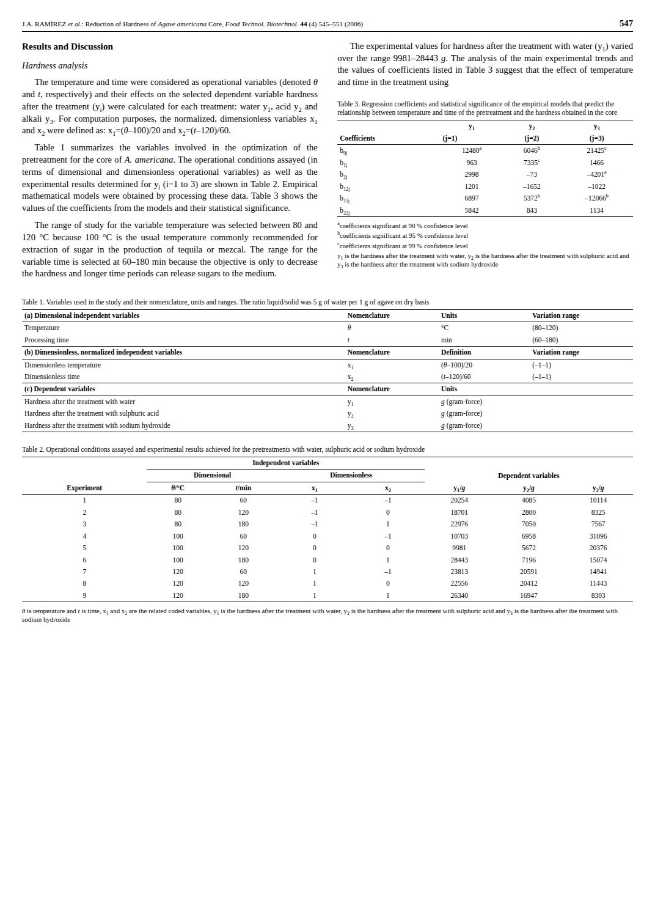J.A. RAMÍREZ et al.: Reduction of Hardness of Agave americana Core, Food Technol. Biotechnol. 44 (4) 545–551 (2006) 547
Results and Discussion
Hardness analysis
The temperature and time were considered as operational variables (denoted θ and t, respectively) and their effects on the selected dependent variable hardness after the treatment (yi) were calculated for each treatment: water y1, acid y2 and alkali y3. For computation purposes, the normalized, dimensionless variables x1 and x2 were defined as: x1=(θ–100)/20 and x2=(t–120)/60.
Table 1 summarizes the variables involved in the optimization of the pretreatment for the core of A. americana. The operational conditions assayed (in terms of dimensional and dimensionless operational variables) as well as the experimental results determined for yi (i=1 to 3) are shown in Table 2. Empirical mathematical models were obtained by processing these data. Table 3 shows the values of the coefficients from the models and their statistical significance.
The range of study for the variable temperature was selected between 80 and 120 °C because 100 °C is the usual temperature commonly recommended for extraction of sugar in the production of tequila or mezcal. The range for the variable time is selected at 60–180 min because the objective is only to decrease the hardness and longer time periods can release sugars to the medium.
The experimental values for hardness after the treatment with water (y1) varied over the range 9981–28443 g. The analysis of the main experimental trends and the values of coefficients listed in Table 3 suggest that the effect of temperature and time in the treatment using
Table 3. Regression coefficients and statistical significance of the empirical models that predict the relationship between temperature and time of the pretreatment and the hardness obtained in the core
| Coefficients | y 1 | y 2 | y 3 |
| --- | --- | --- | --- |
| (j=1) | (j=2) | (j=3) |
| b 0j | 12480 a | 6046 b | 21425 c |
| b 1j | 963 | 7335 c | 1466 |
| b 2j | 2998 | –73 | –4201 a |
| b 12j | 1201 | –1652 | –1022 |
| b 11j | 6897 | 5372 b | –12066 b |
| b 22j | 5842 | 843 | 1134 |
acoefficients significant at 90 % confidence level
bcoefficients significant at 95 % confidence level
ccoefficients significant at 99 % confidence level
y1 is the hardness after the treatment with water, y2 is the hardness after the treatment with sulphuric acid and y3 is the hardness after the treatment with sodium hydroxide
Table 1. Variables used in the study and their nomenclature, units and ranges. The ratio liquid/solid was 5 g of water per 1 g of agave on dry basis
| (a) Dimensional independent variables | Nomenclature | Units | Variation range |
| --- | --- | --- | --- |
| Temperature | θ | °C | (80–120) |
| Processing time | t | min | (60–180) |
| (b) Dimensionless, normalized independent variables | Nomenclature | Definition | Variation range |
| Dimensionless temperature | x 1 | ( θ –100)/20 | (–1–1) |
| Dimensionless time | x 2 | ( t –120)/60 | (–1–1) |
| (c) Dependent variables | Nomenclature | Units | |
| Hardness after the treatment with water | y 1 | g (gram-force) | |
| Hardness after the treatment with sulphuric acid | y 2 | g (gram-force) | |
| Hardness after the treatment with sodium hydroxide | y 3 | g (gram-force) | |
Table 2. Operational conditions assayed and experimental results achieved for the pretreatments with water, sulphuric acid or sodium hydroxide
| Experiment | Independent variables | Dependent variables |
| --- | --- | --- |
| Dimensional | Dimensionless |
| θ /°C | t /min | x 1 | x 2 | y 1 / g | y 2 / g | y 2 / g |
| 1 | 80 | 60 | –1 | –1 | 20254 | 4085 | 10114 |
| 2 | 80 | 120 | –1 | 0 | 18701 | 2800 | 8325 |
| 3 | 80 | 180 | –1 | 1 | 22976 | 7050 | 7567 |
| 4 | 100 | 60 | 0 | –1 | 10703 | 6958 | 31096 |
| 5 | 100 | 120 | 0 | 0 | 9981 | 5672 | 20376 |
| 6 | 100 | 180 | 0 | 1 | 28443 | 7196 | 15074 |
| 7 | 120 | 60 | 1 | –1 | 23813 | 20591 | 14941 |
| 8 | 120 | 120 | 1 | 0 | 22556 | 20412 | 11443 |
| 9 | 120 | 180 | 1 | 1 | 26340 | 16947 | 8303 |
θ is temperature and t is time, x1 and x2 are the related coded variables, y1 is the hardness after the treatment with water, y2 is the hardness after the treatment with sulphuric acid and y3 is the hardness after the treatment with sodium hydroxide